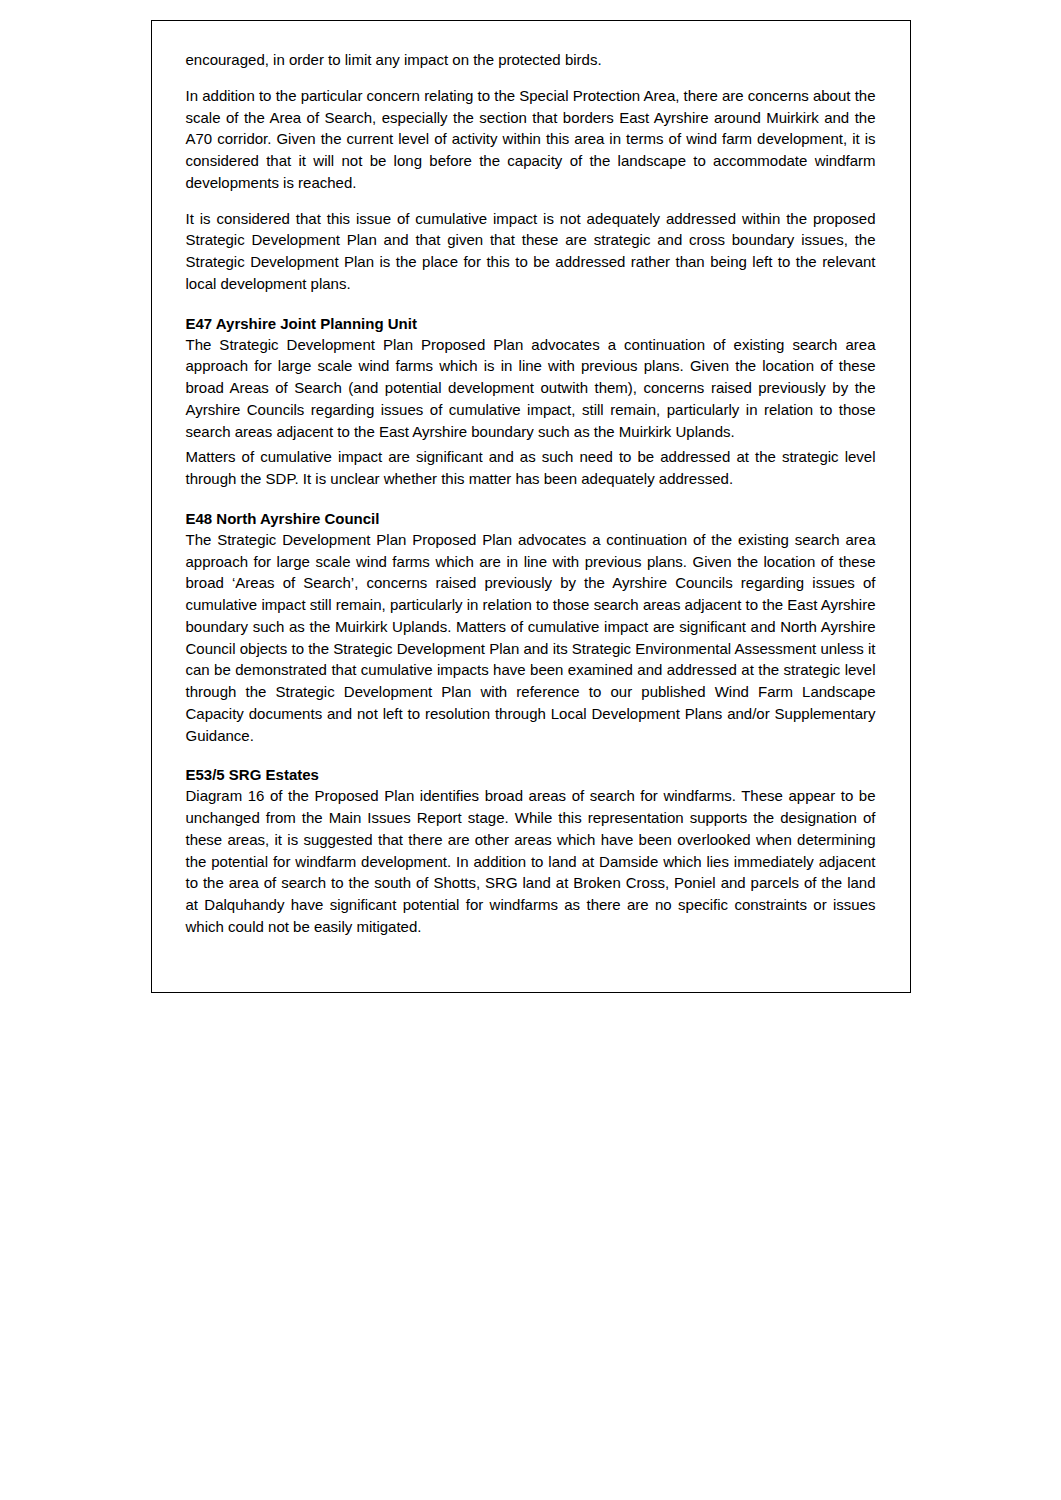encouraged, in order to limit any impact on the protected birds.
In addition to the particular concern relating to the Special Protection Area, there are concerns about the scale of the Area of Search, especially the section that borders East Ayrshire around Muirkirk and the A70 corridor. Given the current level of activity within this area in terms of wind farm development, it is considered that it will not be long before the capacity of the landscape to accommodate windfarm developments is reached.
It is considered that this issue of cumulative impact is not adequately addressed within the proposed Strategic Development Plan and that given that these are strategic and cross boundary issues, the Strategic Development Plan is the place for this to be addressed rather than being left to the relevant local development plans.
E47 Ayrshire Joint Planning Unit
The Strategic Development Plan Proposed Plan advocates a continuation of existing search area approach for large scale wind farms which is in line with previous plans. Given the location of these broad Areas of Search (and potential development outwith them), concerns raised previously by the Ayrshire Councils regarding issues of cumulative impact, still remain, particularly in relation to those search areas adjacent to the East Ayrshire boundary such as the Muirkirk Uplands.
Matters of cumulative impact are significant and as such need to be addressed at the strategic level through the SDP. It is unclear whether this matter has been adequately addressed.
E48 North Ayrshire Council
The Strategic Development Plan Proposed Plan advocates a continuation of the existing search area approach for large scale wind farms which are in line with previous plans. Given the location of these broad ‘Areas of Search’, concerns raised previously by the Ayrshire Councils regarding issues of cumulative impact still remain, particularly in relation to those search areas adjacent to the East Ayrshire boundary such as the Muirkirk Uplands. Matters of cumulative impact are significant and North Ayrshire Council objects to the Strategic Development Plan and its Strategic Environmental Assessment unless it can be demonstrated that cumulative impacts have been examined and addressed at the strategic level through the Strategic Development Plan with reference to our published Wind Farm Landscape Capacity documents and not left to resolution through Local Development Plans and/or Supplementary Guidance.
E53/5 SRG Estates
Diagram 16 of the Proposed Plan identifies broad areas of search for windfarms. These appear to be unchanged from the Main Issues Report stage. While this representation supports the designation of these areas, it is suggested that there are other areas which have been overlooked when determining the potential for windfarm development. In addition to land at Damside which lies immediately adjacent to the area of search to the south of Shotts, SRG land at Broken Cross, Poniel and parcels of the land at Dalquhandy have significant potential for windfarms as there are no specific constraints or issues which could not be easily mitigated.